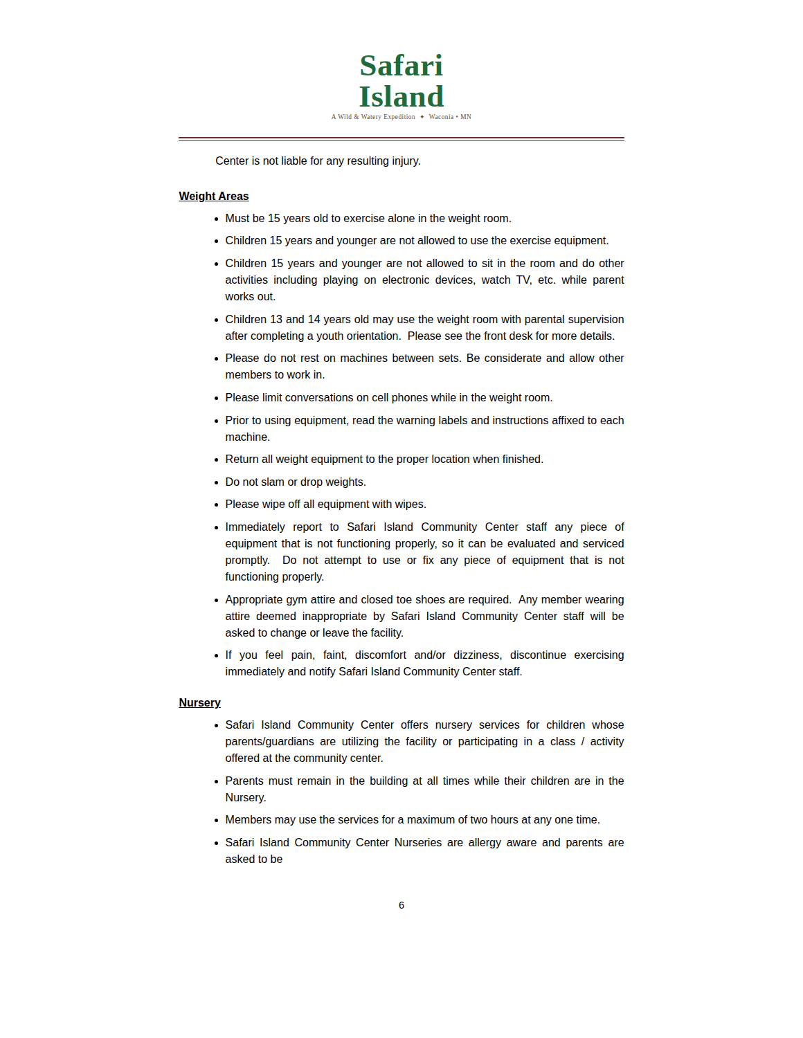Safari Island A Wild & Watery Expedition ✦ Waconia • MN
Center is not liable for any resulting injury.
Weight Areas
Must be 15 years old to exercise alone in the weight room.
Children 15 years and younger are not allowed to use the exercise equipment.
Children 15 years and younger are not allowed to sit in the room and do other activities including playing on electronic devices, watch TV, etc. while parent works out.
Children 13 and 14 years old may use the weight room with parental supervision after completing a youth orientation. Please see the front desk for more details.
Please do not rest on machines between sets. Be considerate and allow other members to work in.
Please limit conversations on cell phones while in the weight room.
Prior to using equipment, read the warning labels and instructions affixed to each machine.
Return all weight equipment to the proper location when finished.
Do not slam or drop weights.
Please wipe off all equipment with wipes.
Immediately report to Safari Island Community Center staff any piece of equipment that is not functioning properly, so it can be evaluated and serviced promptly. Do not attempt to use or fix any piece of equipment that is not functioning properly.
Appropriate gym attire and closed toe shoes are required. Any member wearing attire deemed inappropriate by Safari Island Community Center staff will be asked to change or leave the facility.
If you feel pain, faint, discomfort and/or dizziness, discontinue exercising immediately and notify Safari Island Community Center staff.
Nursery
Safari Island Community Center offers nursery services for children whose parents/guardians are utilizing the facility or participating in a class / activity offered at the community center.
Parents must remain in the building at all times while their children are in the Nursery.
Members may use the services for a maximum of two hours at any one time.
Safari Island Community Center Nurseries are allergy aware and parents are asked to be
6